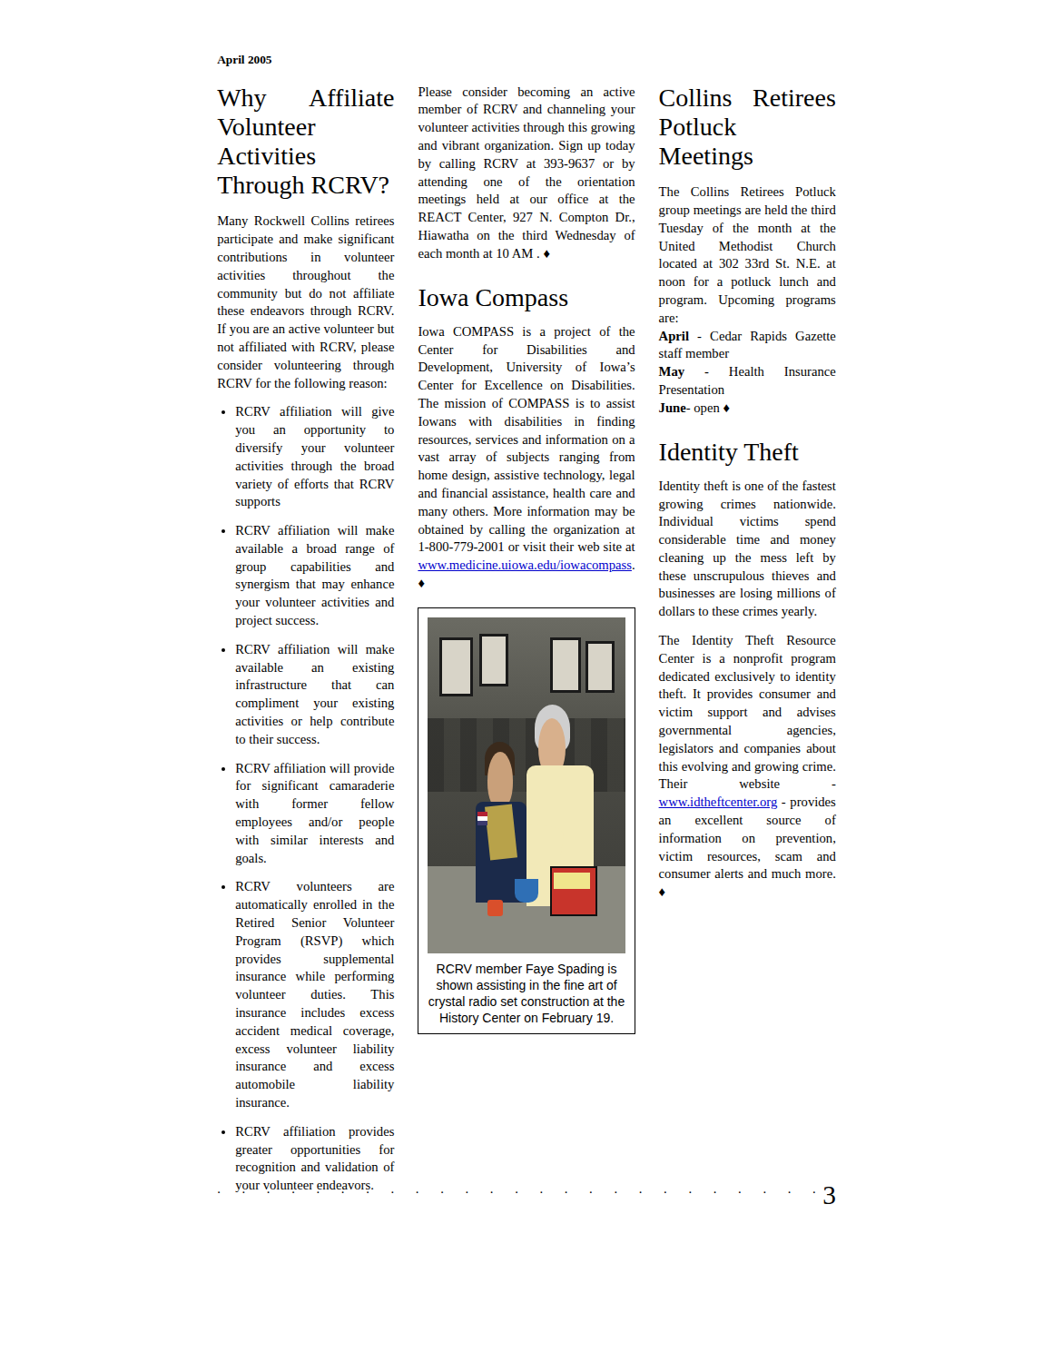April 2005
Why Affiliate Volunteer Activities Through RCRV?
Many Rockwell Collins retirees participate and make significant contributions in volunteer activities throughout the community but do not affiliate these endeavors through RCRV. If you are an active volunteer but not affiliated with RCRV, please consider volunteering through RCRV for the following reason:
RCRV affiliation will give you an opportunity to diversify your volunteer activities through the broad variety of efforts that RCRV supports
RCRV affiliation will make available a broad range of group capabilities and synergism that may enhance your volunteer activities and project success.
RCRV affiliation will make available an existing infrastructure that can compliment your existing activities or help contribute to their success.
RCRV affiliation will provide for significant camaraderie with former fellow employees and/or people with similar interests and goals.
RCRV volunteers are automatically enrolled in the Retired Senior Volunteer Program (RSVP) which provides supplemental insurance while performing volunteer duties. This insurance includes excess accident medical coverage, excess volunteer liability insurance and excess automobile liability insurance.
RCRV affiliation provides greater opportunities for recognition and validation of your volunteer endeavors.
Please consider becoming an active member of RCRV and channeling your volunteer activities through this growing and vibrant organization. Sign up today by calling RCRV at 393-9637 or by attending one of the orientation meetings held at our office at the REACT Center, 927 N. Compton Dr., Hiawatha on the third Wednesday of each month at 10 AM . ♦
Iowa Compass
Iowa COMPASS is a project of the Center for Disabilities and Development, University of Iowa’s Center for Excellence on Disabilities. The mission of COMPASS is to assist Iowans with disabilities in finding resources, services and information on a vast array of subjects ranging from home design, assistive technology, legal and financial assistance, health care and many others. More information may be obtained by calling the organization at 1-800-779-2001 or visit their web site at www.medicine.uiowa.edu/iowacompass. ♦
RCRV member Faye Spading is shown assisting in the fine art of crystal radio set construction at the History Center on February 19.
Collins Retirees Potluck Meetings
The Collins Retirees Potluck group meetings are held the third Tuesday of the month at the United Methodist Church located at 302 33rd St. N.E. at noon for a potluck lunch and program. Upcoming programs are:
April - Cedar Rapids Gazette staff member
May - Health Insurance Presentation
June- open ♦
Identity Theft
Identity theft is one of the fastest growing crimes nationwide. Individual victims spend considerable time and money cleaning up the mess left by these unscrupulous thieves and businesses are losing millions of dollars to these crimes yearly.
The Identity Theft Resource Center is a nonprofit program dedicated exclusively to identity theft. It provides consumer and victim support and advises governmental agencies, legislators and companies about this evolving and growing crime. Their website - www.idtheftcenter.org - provides an excellent source of information on prevention, victim resources, scam and consumer alerts and much more. ♦
. . . . . . . . . . . . . . . . . . . . . . . . .
3